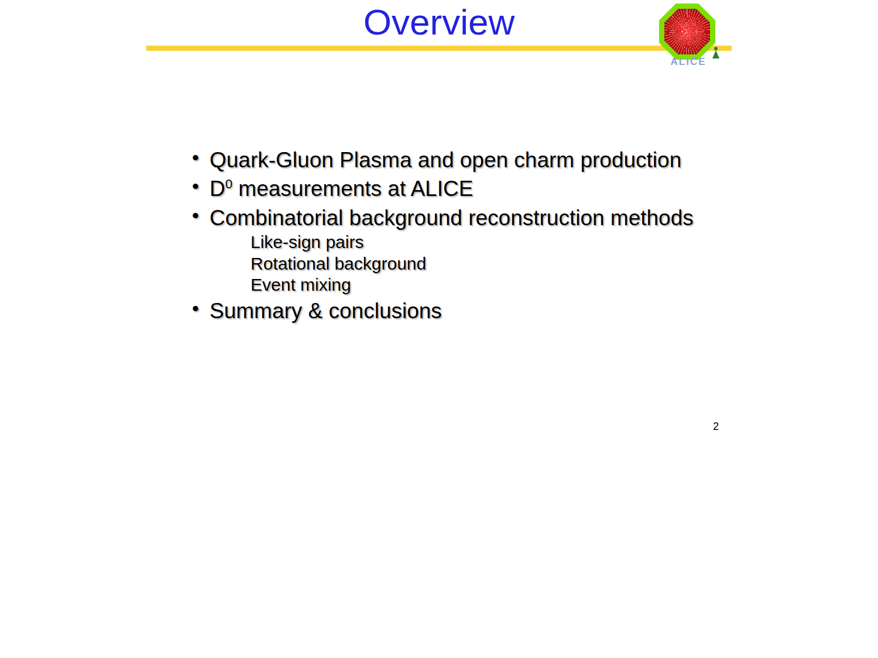Overview
ALICE
Quark-Gluon Plasma and open charm production
D0 measurements at ALICE
Combinatorial background reconstruction methods
Like-sign pairs
Rotational background
Event mixing
Summary & conclusions
2